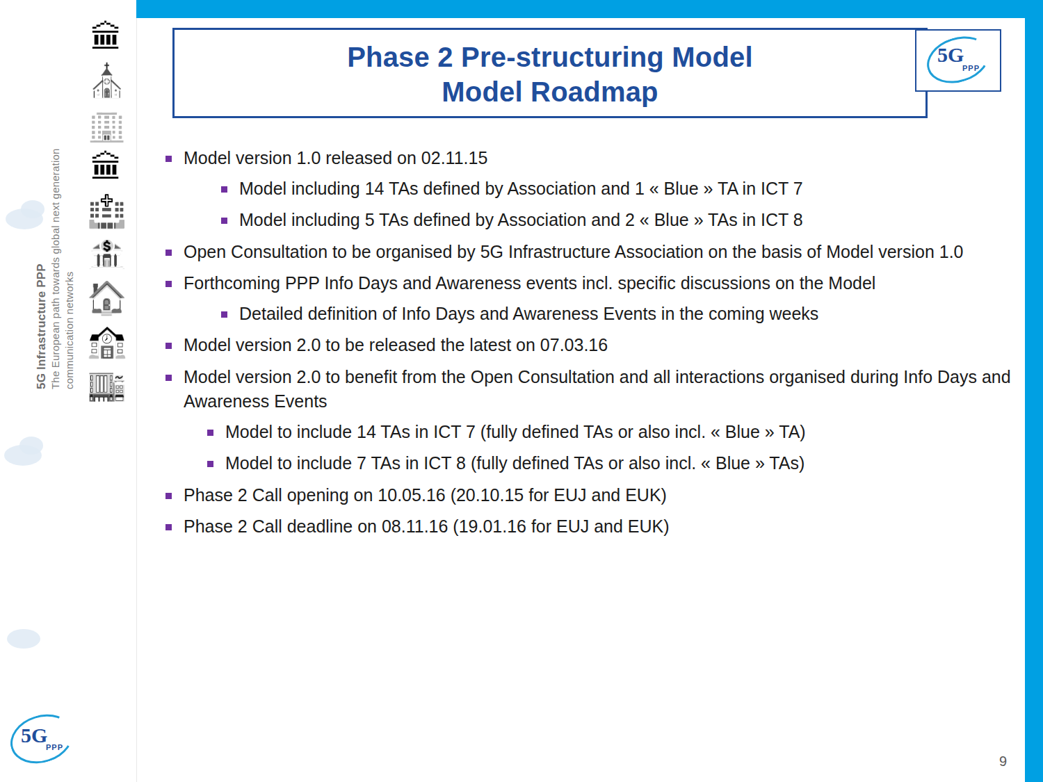🏛
⛪
🏢
🏛
🏥
🏦
🏠
🏫
🏬
5G Infrastructure PPP
The European path towards global next generation
communication networks
5G
PPP
Phase 2 Pre-structuring Model
Model Roadmap
5G
PPP
Model version 1.0 released on 02.11.15
Model including 14 TAs defined by Association and 1 « Blue » TA in ICT 7
Model including 5 TAs defined by Association and 2 « Blue » TAs in ICT 8
Open Consultation to be organised by 5G Infrastructure Association on the basis of Model version 1.0
Forthcoming PPP Info Days and Awareness events incl. specific discussions on the Model
Detailed definition of Info Days and Awareness Events in the coming weeks
Model version 2.0 to be released the latest on 07.03.16
Model version 2.0 to benefit from the Open Consultation and all interactions organised during Info Days and Awareness Events
Model to include 14 TAs in ICT 7 (fully defined TAs or also incl. « Blue » TA)
Model to include 7 TAs in ICT 8 (fully defined TAs or also incl. « Blue » TAs)
Phase 2 Call opening on 10.05.16 (20.10.15 for EUJ and EUK)
Phase 2 Call deadline on 08.11.16 (19.01.16 for EUJ and EUK)
9